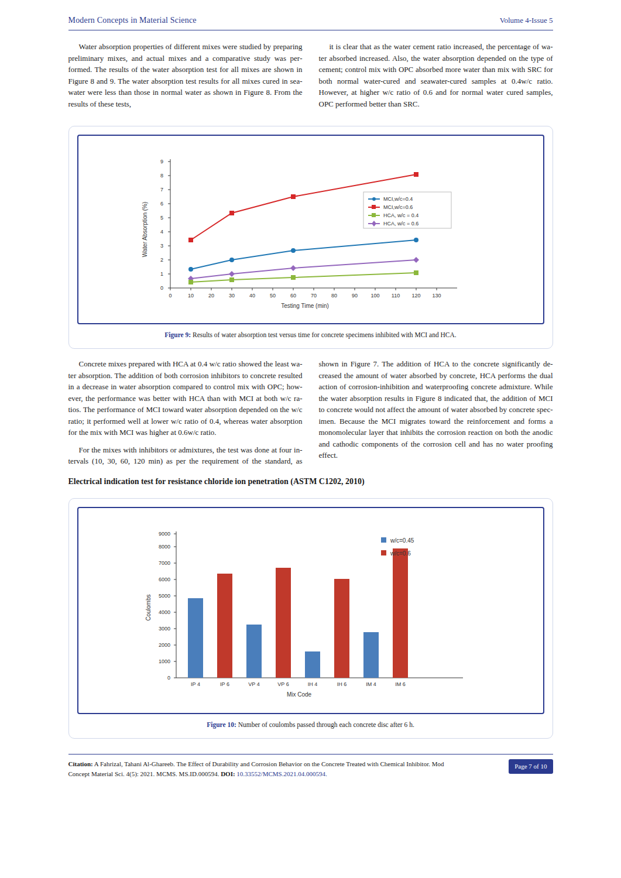Modern Concepts in Material Science
Volume 4-Issue 5
Water absorption properties of different mixes were studied by preparing preliminary mixes, and actual mixes and a comparative study was performed. The results of the water absorption test for all mixes are shown in Figure 8 and 9. The water absorption test results for all mixes cured in seawater were less than those in normal water as shown in Figure 8. From the results of these tests,
it is clear that as the water cement ratio increased, the percentage of water absorbed increased. Also, the water absorption depended on the type of cement; control mix with OPC absorbed more water than mix with SRC for both normal water-cured and seawater-cured samples at 0.4w/c ratio. However, at higher w/c ratio of 0.6 and for normal water cured samples, OPC performed better than SRC.
0 1 2 3 4 5 6 7 8 9 Water Absorption (%) 0 10 20 30 40 50 60 70 80 90 100 110 120 130 Testing Time (min) MCI,w/c=0.4 MCI,w/c=0.6 HCA, w/c = 0.4 HCA, w/c = 0.6
Figure 9: Results of water absorption test versus time for concrete specimens inhibited with MCI and HCA.
Concrete mixes prepared with HCA at 0.4 w/c ratio showed the least water absorption. The addition of both corrosion inhibitors to concrete resulted in a decrease in water absorption compared to control mix with OPC; however, the performance was better with HCA than with MCI at both w/c ratios. The performance of MCI toward water absorption depended on the w/c ratio; it performed well at lower w/c ratio of 0.4, whereas water absorption for the mix with MCI was higher at 0.6w/c ratio.
For the mixes with inhibitors or admixtures, the test was done at four intervals (10, 30, 60, 120 min) as per the requirement of the standard, as shown in Figure 7. The addition of HCA to the concrete significantly decreased the amount of water absorbed by concrete, HCA performs the dual action of corrosion-inhibition and waterproofing concrete admixture. While the water absorption results in Figure 8 indicated that, the addition of MCI to concrete would not affect the amount of water absorbed by concrete specimen. Because the MCI migrates toward the reinforcement and forms a monomolecular layer that inhibits the corrosion reaction on both the anodic and cathodic components of the corrosion cell and has no water proofing effect.
Electrical indication test for resistance chloride ion penetration (ASTM C1202, 2010)
0 1000 2000 3000 4000 5000 6000 7000 8000 9000 Coulombs IP 4 IP 6 VP 4 VP 6 IH 4 IH 6 IM 4 IM 6 Mix Code w/c=0.45 w/c=0.6
Figure 10: Number of coulombs passed through each concrete disc after 6 h.
Citation: A Fahrizal, Tahani Al-Ghareeb. The Effect of Durability and Corrosion Behavior on the Concrete Treated with Chemical Inhibitor. Mod Concept Material Sci. 4(5): 2021. MCMS. MS.ID.000594. DOI: 10.33552/MCMS.2021.04.000594.
Page 7 of 10